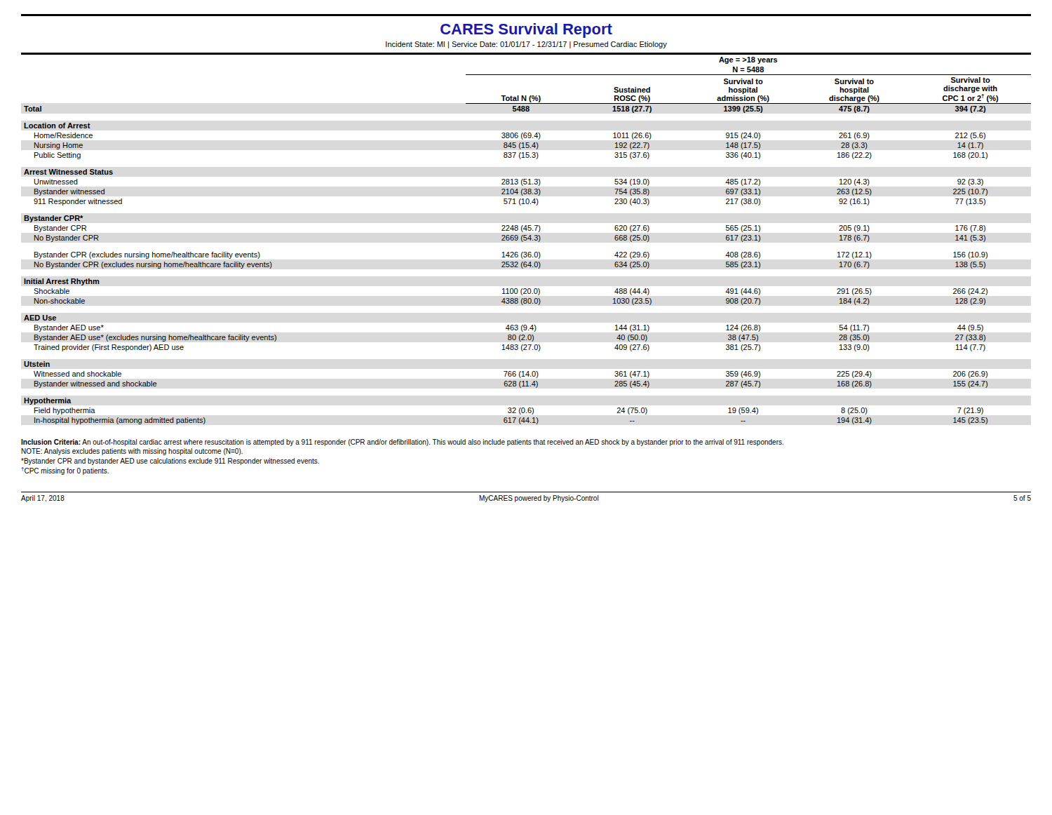CARES Survival Report
Incident State: MI | Service Date: 01/01/17 - 12/31/17 | Presumed Cardiac Etiology
| | Age = >18 years |
| --- | --- |
| | N = 5488 |
| | Total N (%) | Sustained ROSC (%) | Survival to hospital admission (%) | Survival to hospital discharge (%) | Survival to discharge with CPC 1 or 2 † (%) |
| Total | 5488 | 1518 (27.7) | 1399 (25.5) | 475 (8.7) | 394 (7.2) |
| Location of Arrest | | | | | |
| Home/Residence | 3806 (69.4) | 1011 (26.6) | 915 (24.0) | 261 (6.9) | 212 (5.6) |
| Nursing Home | 845 (15.4) | 192 (22.7) | 148 (17.5) | 28 (3.3) | 14 (1.7) |
| Public Setting | 837 (15.3) | 315 (37.6) | 336 (40.1) | 186 (22.2) | 168 (20.1) |
| Arrest Witnessed Status | | | | | |
| Unwitnessed | 2813 (51.3) | 534 (19.0) | 485 (17.2) | 120 (4.3) | 92 (3.3) |
| Bystander witnessed | 2104 (38.3) | 754 (35.8) | 697 (33.1) | 263 (12.5) | 225 (10.7) |
| 911 Responder witnessed | 571 (10.4) | 230 (40.3) | 217 (38.0) | 92 (16.1) | 77 (13.5) |
| Bystander CPR* | | | | | |
| Bystander CPR | 2248 (45.7) | 620 (27.6) | 565 (25.1) | 205 (9.1) | 176 (7.8) |
| No Bystander CPR | 2669 (54.3) | 668 (25.0) | 617 (23.1) | 178 (6.7) | 141 (5.3) |
| Bystander CPR (excludes nursing home/healthcare facility events) | 1426 (36.0) | 422 (29.6) | 408 (28.6) | 172 (12.1) | 156 (10.9) |
| No Bystander CPR (excludes nursing home/healthcare facility events) | 2532 (64.0) | 634 (25.0) | 585 (23.1) | 170 (6.7) | 138 (5.5) |
| Initial Arrest Rhythm | | | | | |
| Shockable | 1100 (20.0) | 488 (44.4) | 491 (44.6) | 291 (26.5) | 266 (24.2) |
| Non-shockable | 4388 (80.0) | 1030 (23.5) | 908 (20.7) | 184 (4.2) | 128 (2.9) |
| AED Use | | | | | |
| Bystander AED use* | 463 (9.4) | 144 (31.1) | 124 (26.8) | 54 (11.7) | 44 (9.5) |
| Bystander AED use* (excludes nursing home/healthcare facility events) | 80 (2.0) | 40 (50.0) | 38 (47.5) | 28 (35.0) | 27 (33.8) |
| Trained provider (First Responder) AED use | 1483 (27.0) | 409 (27.6) | 381 (25.7) | 133 (9.0) | 114 (7.7) |
| Utstein | | | | | |
| Witnessed and shockable | 766 (14.0) | 361 (47.1) | 359 (46.9) | 225 (29.4) | 206 (26.9) |
| Bystander witnessed and shockable | 628 (11.4) | 285 (45.4) | 287 (45.7) | 168 (26.8) | 155 (24.7) |
| Hypothermia | | | | | |
| Field hypothermia | 32 (0.6) | 24 (75.0) | 19 (59.4) | 8 (25.0) | 7 (21.9) |
| In-hospital hypothermia (among admitted patients) | 617 (44.1) | -- | -- | 194 (31.4) | 145 (23.5) |
Inclusion Criteria: An out-of-hospital cardiac arrest where resuscitation is attempted by a 911 responder (CPR and/or defibrillation). This would also include patients that received an AED shock by a bystander prior to the arrival of 911 responders.
NOTE: Analysis excludes patients with missing hospital outcome (N=0).
*Bystander CPR and bystander AED use calculations exclude 911 Responder witnessed events.
†CPC missing for 0 patients.
April 17, 2018 MyCARES powered by Physio-Control 5 of 5